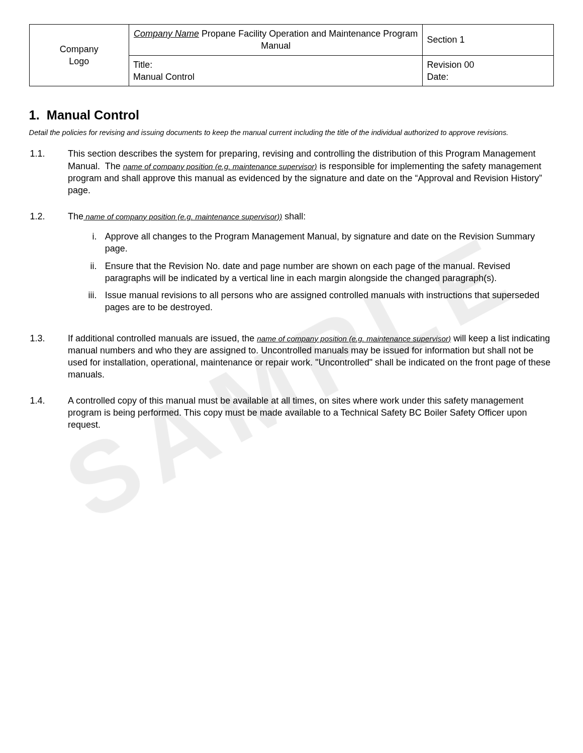SAMPLE
| Company Logo | Company Name Propane Facility Operation and Maintenance Program Manual | Section 1 |
| Title: Manual Control | Revision 00 Date: |
1. Manual Control
Detail the policies for revising and issuing documents to keep the manual current including the title of the individual authorized to approve revisions.
1.1.
This section describes the system for preparing, revising and controlling the distribution of this Program Management Manual. The name of company position (e.g. maintenance supervisor) is responsible for implementing the safety management program and shall approve this manual as evidenced by the signature and date on the “Approval and Revision History” page.
1.2.
The name of company position (e.g. maintenance supervisor)) shall:
i. Approve all changes to the Program Management Manual, by signature and date on the Revision Summary page.
ii. Ensure that the Revision No. date and page number are shown on each page of the manual. Revised paragraphs will be indicated by a vertical line in each margin alongside the changed paragraph(s).
iii. Issue manual revisions to all persons who are assigned controlled manuals with instructions that superseded pages are to be destroyed.
1.3.
If additional controlled manuals are issued, the name of company position (e.g. maintenance supervisor) will keep a list indicating manual numbers and who they are assigned to. Uncontrolled manuals may be issued for information but shall not be used for installation, operational, maintenance or repair work. "Uncontrolled" shall be indicated on the front page of these manuals.
1.4.
A controlled copy of this manual must be available at all times, on sites where work under this safety management program is being performed. This copy must be made available to a Technical Safety BC Boiler Safety Officer upon request.